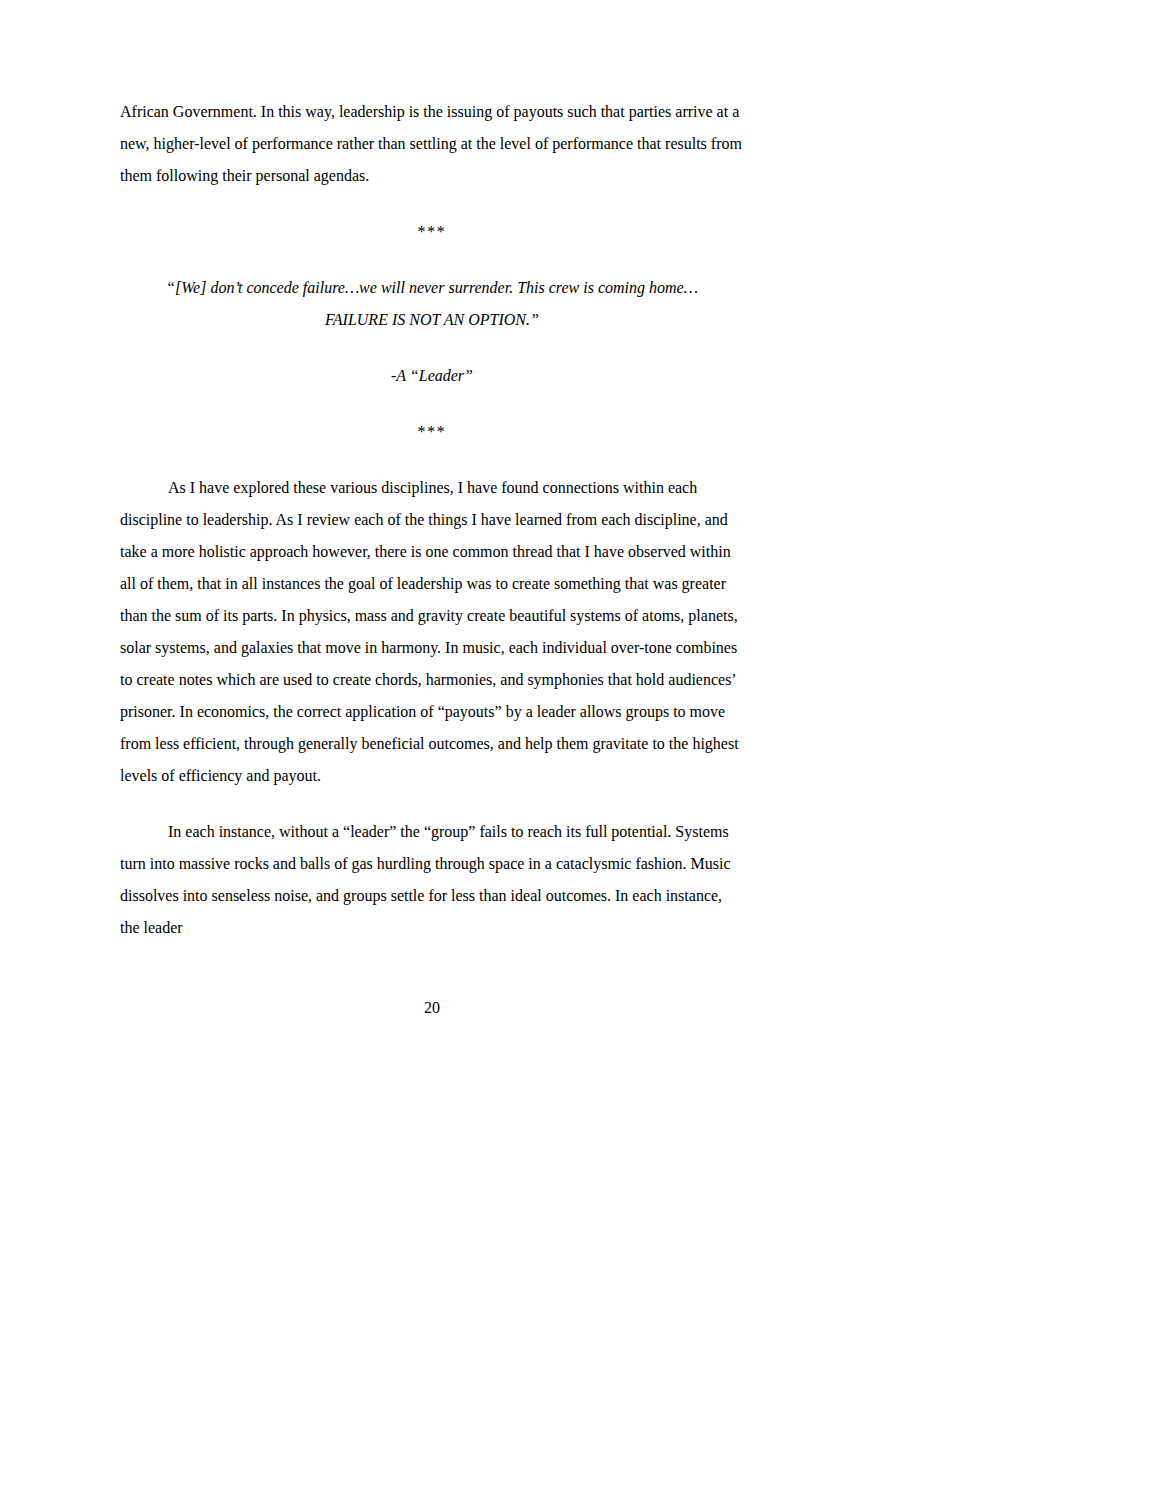African Government. In this way, leadership is the issuing of payouts such that parties arrive at a new, higher-level of performance rather than settling at the level of performance that results from them following their personal agendas.
***
“[We] don’t concede failure…we will never surrender. This crew is coming home…FAILURE IS NOT AN OPTION.”
-A “Leader”
***
As I have explored these various disciplines, I have found connections within each discipline to leadership. As I review each of the things I have learned from each discipline, and take a more holistic approach however, there is one common thread that I have observed within all of them, that in all instances the goal of leadership was to create something that was greater than the sum of its parts. In physics, mass and gravity create beautiful systems of atoms, planets, solar systems, and galaxies that move in harmony. In music, each individual over-tone combines to create notes which are used to create chords, harmonies, and symphonies that hold audiences’ prisoner. In economics, the correct application of “payouts” by a leader allows groups to move from less efficient, through generally beneficial outcomes, and help them gravitate to the highest levels of efficiency and payout.
In each instance, without a “leader” the “group” fails to reach its full potential. Systems turn into massive rocks and balls of gas hurdling through space in a cataclysmic fashion. Music dissolves into senseless noise, and groups settle for less than ideal outcomes. In each instance, the leader
20